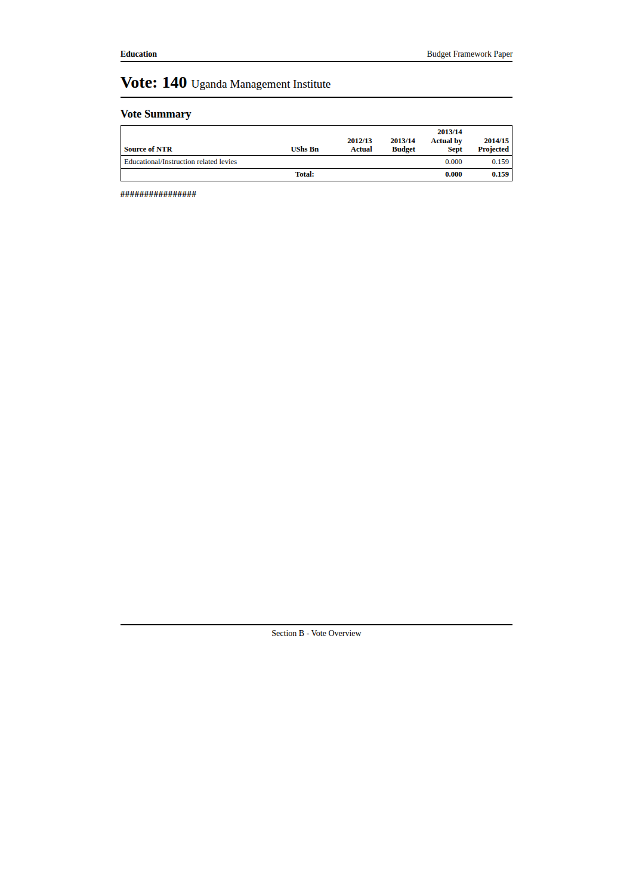Education
Budget Framework Paper
Vote: 140 Uganda Management Institute
Vote Summary
| Source of NTR | UShs Bn | 2012/13 Actual | 2013/14 Budget | 2013/14 Actual by Sept | 2014/15 Projected |
| --- | --- | --- | --- | --- | --- |
| Educational/Instruction related levies | | | | 0.000 | 0.159 |
| | Total: | | | 0.000 | 0.159 |
################
Section B - Vote Overview